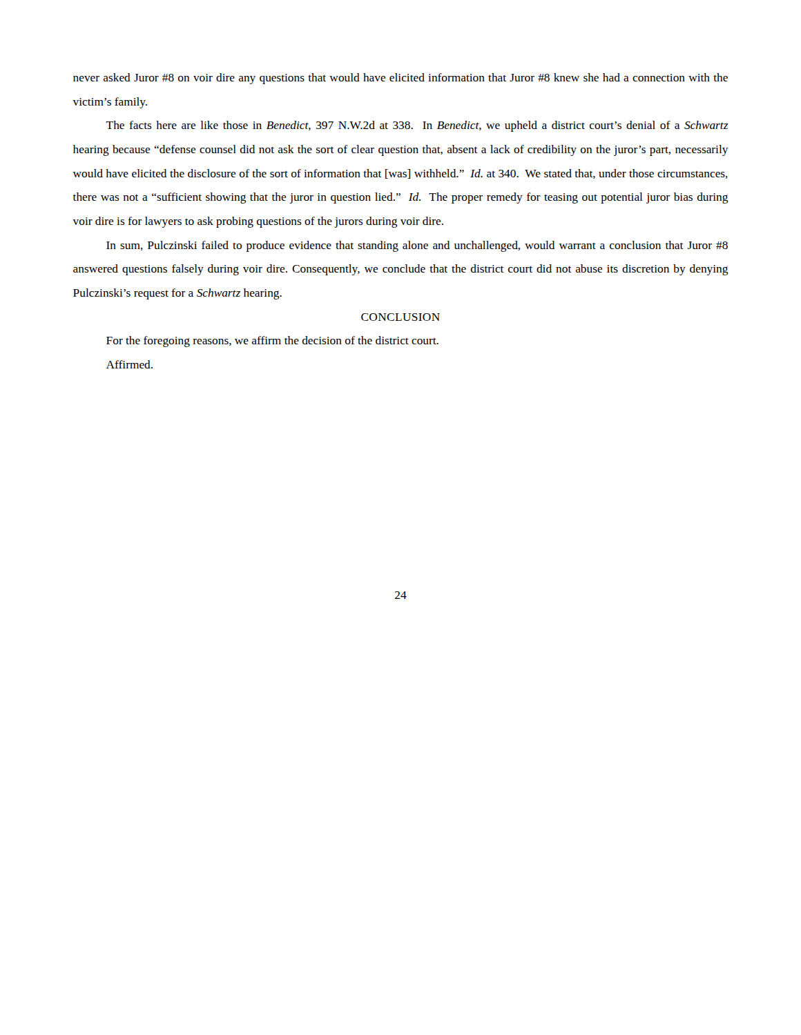never asked Juror #8 on voir dire any questions that would have elicited information that Juror #8 knew she had a connection with the victim’s family.
The facts here are like those in Benedict, 397 N.W.2d at 338. In Benedict, we upheld a district court’s denial of a Schwartz hearing because “defense counsel did not ask the sort of clear question that, absent a lack of credibility on the juror’s part, necessarily would have elicited the disclosure of the sort of information that [was] withheld.” Id. at 340. We stated that, under those circumstances, there was not a “sufficient showing that the juror in question lied.” Id. The proper remedy for teasing out potential juror bias during voir dire is for lawyers to ask probing questions of the jurors during voir dire.
In sum, Pulczinski failed to produce evidence that standing alone and unchallenged, would warrant a conclusion that Juror #8 answered questions falsely during voir dire. Consequently, we conclude that the district court did not abuse its discretion by denying Pulczinski’s request for a Schwartz hearing.
Conclusion
For the foregoing reasons, we affirm the decision of the district court.
Affirmed.
24